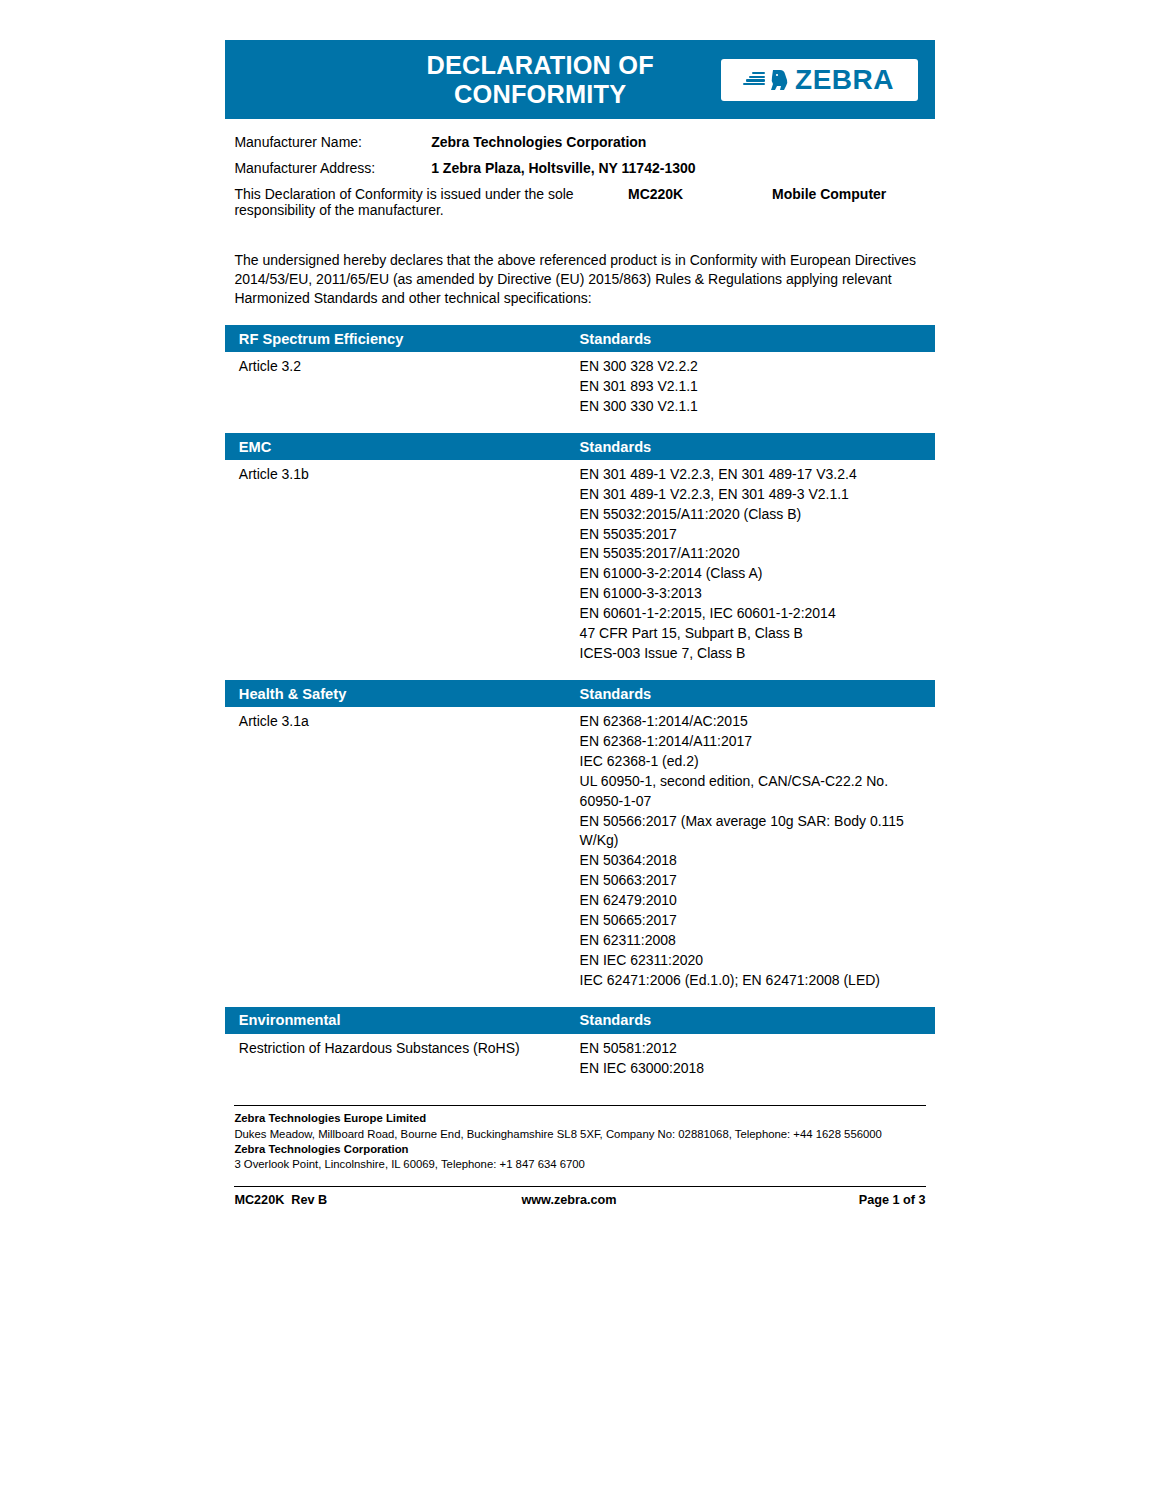DECLARATION OF CONFORMITY
ZEBRA
Manufacturer Name:
Zebra Technologies Corporation
Manufacturer Address:
1 Zebra Plaza, Holtsville, NY 11742-1300
This Declaration of Conformity is issued under the sole responsibility of the manufacturer.
MC220K
Mobile Computer
The undersigned hereby declares that the above referenced product is in Conformity with European Directives 2014/53/EU, 2011/65/EU (as amended by Directive (EU) 2015/863) Rules & Regulations applying relevant Harmonized Standards and other technical specifications:
| RF Spectrum Efficiency | Standards |
| --- | --- |
| Article 3.2 | EN 300 328 V2.2.2 EN 301 893 V2.1.1 EN 300 330 V2.1.1 |
| EMC | Standards |
| --- | --- |
| Article 3.1b | EN 301 489-1 V2.2.3, EN 301 489-17 V3.2.4 EN 301 489-1 V2.2.3, EN 301 489-3 V2.1.1 EN 55032:2015/A11:2020 (Class B) EN 55035:2017 EN 55035:2017/A11:2020 EN 61000-3-2:2014 (Class A) EN 61000-3-3:2013 EN 60601-1-2:2015, IEC 60601-1-2:2014 47 CFR Part 15, Subpart B, Class B ICES-003 Issue 7, Class B |
| Health & Safety | Standards |
| --- | --- |
| Article 3.1a | EN 62368-1:2014/AC:2015 EN 62368-1:2014/A11:2017 IEC 62368-1 (ed.2) UL 60950-1, second edition, CAN/CSA-C22.2 No. 60950-1-07 EN 50566:2017 (Max average 10g SAR: Body 0.115 W/Kg) EN 50364:2018 EN 50663:2017 EN 62479:2010 EN 50665:2017 EN 62311:2008 EN IEC 62311:2020 IEC 62471:2006 (Ed.1.0); EN 62471:2008 (LED) |
| Environmental | Standards |
| --- | --- |
| Restriction of Hazardous Substances (RoHS) | EN 50581:2012 EN IEC 63000:2018 |
Zebra Technologies Europe Limited
Dukes Meadow, Millboard Road, Bourne End, Buckinghamshire SL8 5XF, Company No: 02881068, Telephone: +44 1628 556000
Zebra Technologies Corporation
3 Overlook Point, Lincolnshire, IL 60069, Telephone: +1 847 634 6700
MC220K Rev B
www.zebra.com
Page 1 of 3